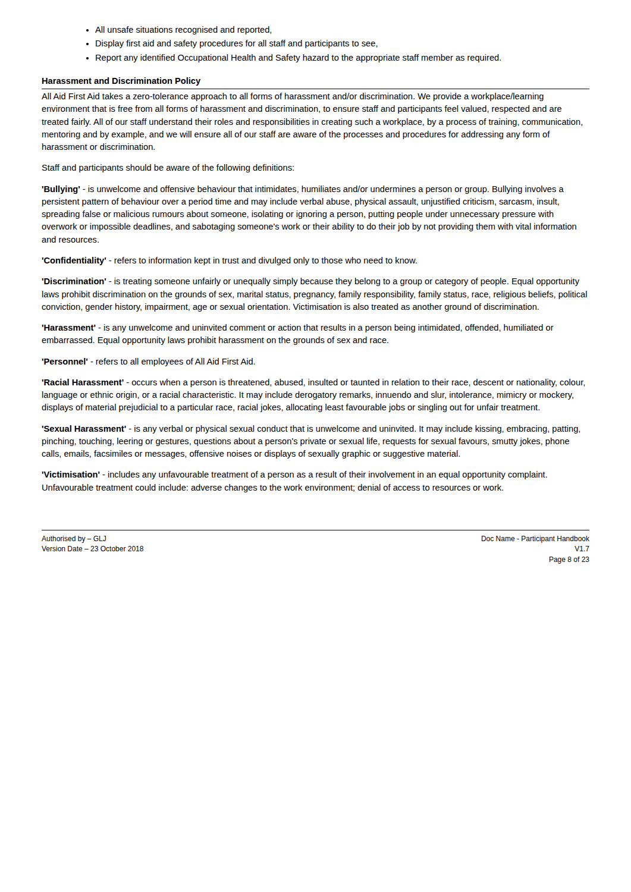All unsafe situations recognised and reported,
Display first aid and safety procedures for all staff and participants to see,
Report any identified Occupational Health and Safety hazard to the appropriate staff member as required.
Harassment and Discrimination Policy
All Aid First Aid takes a zero-tolerance approach to all forms of harassment and/or discrimination. We provide a workplace/learning environment that is free from all forms of harassment and discrimination, to ensure staff and participants feel valued, respected and are treated fairly. All of our staff understand their roles and responsibilities in creating such a workplace, by a process of training, communication, mentoring and by example, and we will ensure all of our staff are aware of the processes and procedures for addressing any form of harassment or discrimination.
Staff and participants should be aware of the following definitions:
'Bullying' - is unwelcome and offensive behaviour that intimidates, humiliates and/or undermines a person or group. Bullying involves a persistent pattern of behaviour over a period time and may include verbal abuse, physical assault, unjustified criticism, sarcasm, insult, spreading false or malicious rumours about someone, isolating or ignoring a person, putting people under unnecessary pressure with overwork or impossible deadlines, and sabotaging someone's work or their ability to do their job by not providing them with vital information and resources.
'Confidentiality' - refers to information kept in trust and divulged only to those who need to know.
'Discrimination' - is treating someone unfairly or unequally simply because they belong to a group or category of people. Equal opportunity laws prohibit discrimination on the grounds of sex, marital status, pregnancy, family responsibility, family status, race, religious beliefs, political conviction, gender history, impairment, age or sexual orientation. Victimisation is also treated as another ground of discrimination.
'Harassment' - is any unwelcome and uninvited comment or action that results in a person being intimidated, offended, humiliated or embarrassed. Equal opportunity laws prohibit harassment on the grounds of sex and race.
'Personnel' - refers to all employees of All Aid First Aid.
'Racial Harassment' - occurs when a person is threatened, abused, insulted or taunted in relation to their race, descent or nationality, colour, language or ethnic origin, or a racial characteristic. It may include derogatory remarks, innuendo and slur, intolerance, mimicry or mockery, displays of material prejudicial to a particular race, racial jokes, allocating least favourable jobs or singling out for unfair treatment.
'Sexual Harassment' - is any verbal or physical sexual conduct that is unwelcome and uninvited. It may include kissing, embracing, patting, pinching, touching, leering or gestures, questions about a person's private or sexual life, requests for sexual favours, smutty jokes, phone calls, emails, facsimiles or messages, offensive noises or displays of sexually graphic or suggestive material.
'Victimisation' - includes any unfavourable treatment of a person as a result of their involvement in an equal opportunity complaint. Unfavourable treatment could include: adverse changes to the work environment; denial of access to resources or work.
Authorised by – GLJ
Version Date – 23 October 2018
Doc Name - Participant Handbook
V1.7
Page 8 of 23